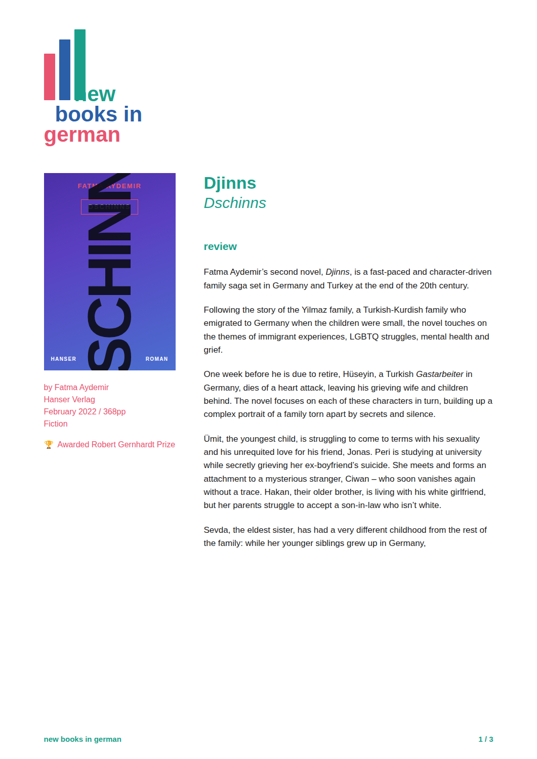new books in german
FATMA AYDEMIR
DSCHINNS
DSCHINNS
HANSER ROMAN
by Fatma Aydemir
Hanser Verlag
February 2022 / 368pp
Fiction
🏆 Awarded Robert Gernhardt Prize
Djinns
Dschinns
review
Fatma Aydemir’s second novel, Djinns, is a fast-paced and character-driven family saga set in Germany and Turkey at the end of the 20th century.
Following the story of the Yilmaz family, a Turkish-Kurdish family who emigrated to Germany when the children were small, the novel touches on the themes of immigrant experiences, LGBTQ struggles, mental health and grief.
One week before he is due to retire, Hüseyin, a Turkish Gastarbeiter in Germany, dies of a heart attack, leaving his grieving wife and children behind. The novel focuses on each of these characters in turn, building up a complex portrait of a family torn apart by secrets and silence.
Ümit, the youngest child, is struggling to come to terms with his sexuality and his unrequited love for his friend, Jonas. Peri is studying at university while secretly grieving her ex-boyfriend’s suicide. She meets and forms an attachment to a mysterious stranger, Ciwan – who soon vanishes again without a trace. Hakan, their older brother, is living with his white girlfriend, but her parents struggle to accept a son-in-law who isn’t white.
Sevda, the eldest sister, has had a very different childhood from the rest of the family: while her younger siblings grew up in Germany,
new books in german 1 / 3